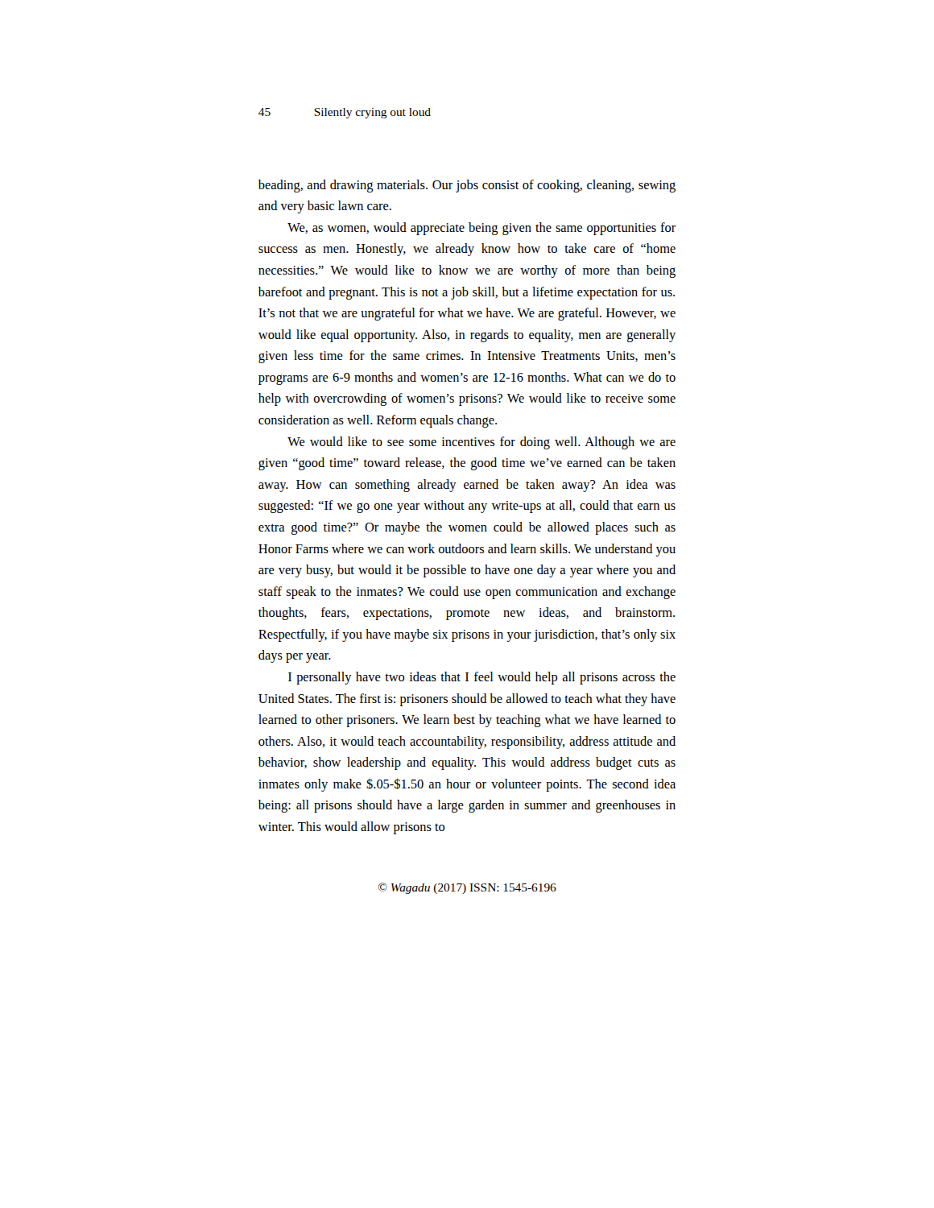45 Silently crying out loud
beading, and drawing materials. Our jobs consist of cooking, cleaning, sewing and very basic lawn care.
We, as women, would appreciate being given the same opportunities for success as men. Honestly, we already know how to take care of “home necessities.” We would like to know we are worthy of more than being barefoot and pregnant. This is not a job skill, but a lifetime expectation for us. It’s not that we are ungrateful for what we have. We are grateful. However, we would like equal opportunity. Also, in regards to equality, men are generally given less time for the same crimes. In Intensive Treatments Units, men’s programs are 6-9 months and women’s are 12-16 months. What can we do to help with overcrowding of women’s prisons? We would like to receive some consideration as well. Reform equals change.
We would like to see some incentives for doing well. Although we are given “good time” toward release, the good time we’ve earned can be taken away. How can something already earned be taken away? An idea was suggested: “If we go one year without any write-ups at all, could that earn us extra good time?” Or maybe the women could be allowed places such as Honor Farms where we can work outdoors and learn skills. We understand you are very busy, but would it be possible to have one day a year where you and staff speak to the inmates? We could use open communication and exchange thoughts, fears, expectations, promote new ideas, and brainstorm. Respectfully, if you have maybe six prisons in your jurisdiction, that’s only six days per year.
I personally have two ideas that I feel would help all prisons across the United States. The first is: prisoners should be allowed to teach what they have learned to other prisoners. We learn best by teaching what we have learned to others. Also, it would teach accountability, responsibility, address attitude and behavior, show leadership and equality. This would address budget cuts as inmates only make $.05-$1.50 an hour or volunteer points. The second idea being: all prisons should have a large garden in summer and greenhouses in winter. This would allow prisons to
© Wagadu (2017) ISSN: 1545-6196